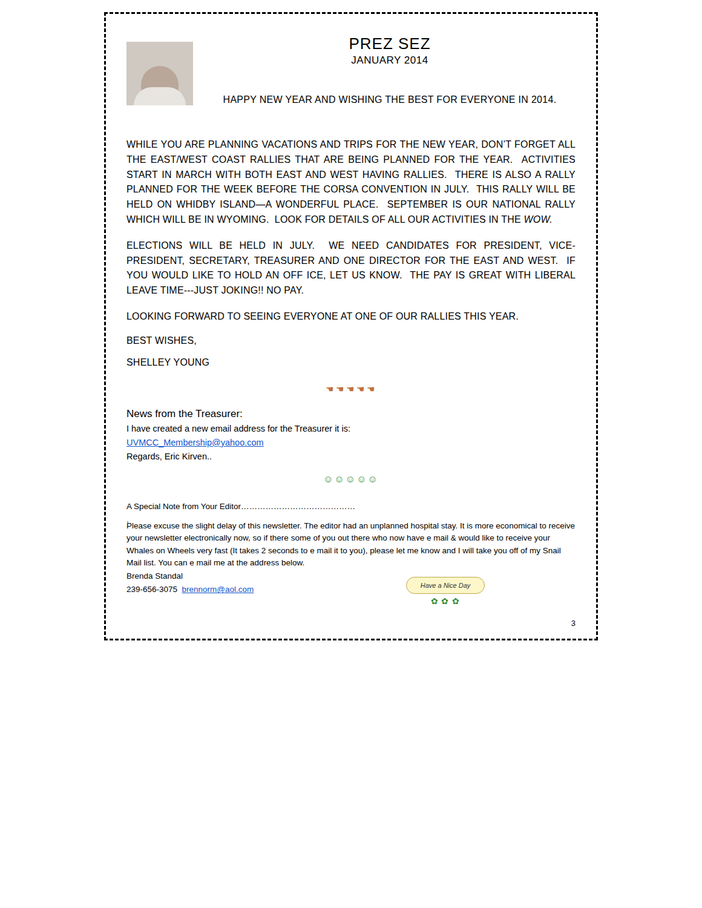PREZ SEZ
JANUARY 2014
HAPPY NEW YEAR AND WISHING THE BEST FOR EVERYONE IN 2014.
WHILE YOU ARE PLANNING VACATIONS AND TRIPS FOR THE NEW YEAR, DON’T FORGET ALL THE EAST/WEST COAST RALLIES THAT ARE BEING PLANNED FOR THE YEAR. ACTIVITIES START IN MARCH WITH BOTH EAST AND WEST HAVING RALLIES. THERE IS ALSO A RALLY PLANNED FOR THE WEEK BEFORE THE CORSA CONVENTION IN JULY. THIS RALLY WILL BE HELD ON WHIDBY ISLAND—A WONDERFUL PLACE. SEPTEMBER IS OUR NATIONAL RALLY WHICH WILL BE IN WYOMING. LOOK FOR DETAILS OF ALL OUR ACTIVITIES IN THE WOW.
ELECTIONS WILL BE HELD IN JULY. WE NEED CANDIDATES FOR PRESIDENT, VICE-PRESIDENT, SECRETARY, TREASURER AND ONE DIRECTOR FOR THE EAST AND WEST. IF YOU WOULD LIKE TO HOLD AN OFF ICE, LET US KNOW. THE PAY IS GREAT WITH LIBERAL LEAVE TIME---JUST JOKING!! NO PAY.
LOOKING FORWARD TO SEEING EVERYONE AT ONE OF OUR RALLIES THIS YEAR.
BEST WISHES,
SHELLEY YOUNG
☚☚☚☚☚
News from the Treasurer:
I have created a new email address for the Treasurer it is:
UVMCC_Membership@yahoo.com
Regards, Eric Kirven..
☺☺☺☺☺
A Special Note from Your Editor……………………………………
.
Please excuse the slight delay of this newsletter. The editor had an unplanned hospital stay. It is more economical to receive your newsletter electronically now, so if there some of you out there who now have e mail & would like to receive your Whales on Wheels very fast (It takes 2 seconds to e mail it to you), please let me know and I will take you off of my Snail Mail list. You can e mail me at the address below.
Brenda Standal
239-656-3075 brennorm@aol.com
Have a Nice Day
✿ ✿ ✿
3